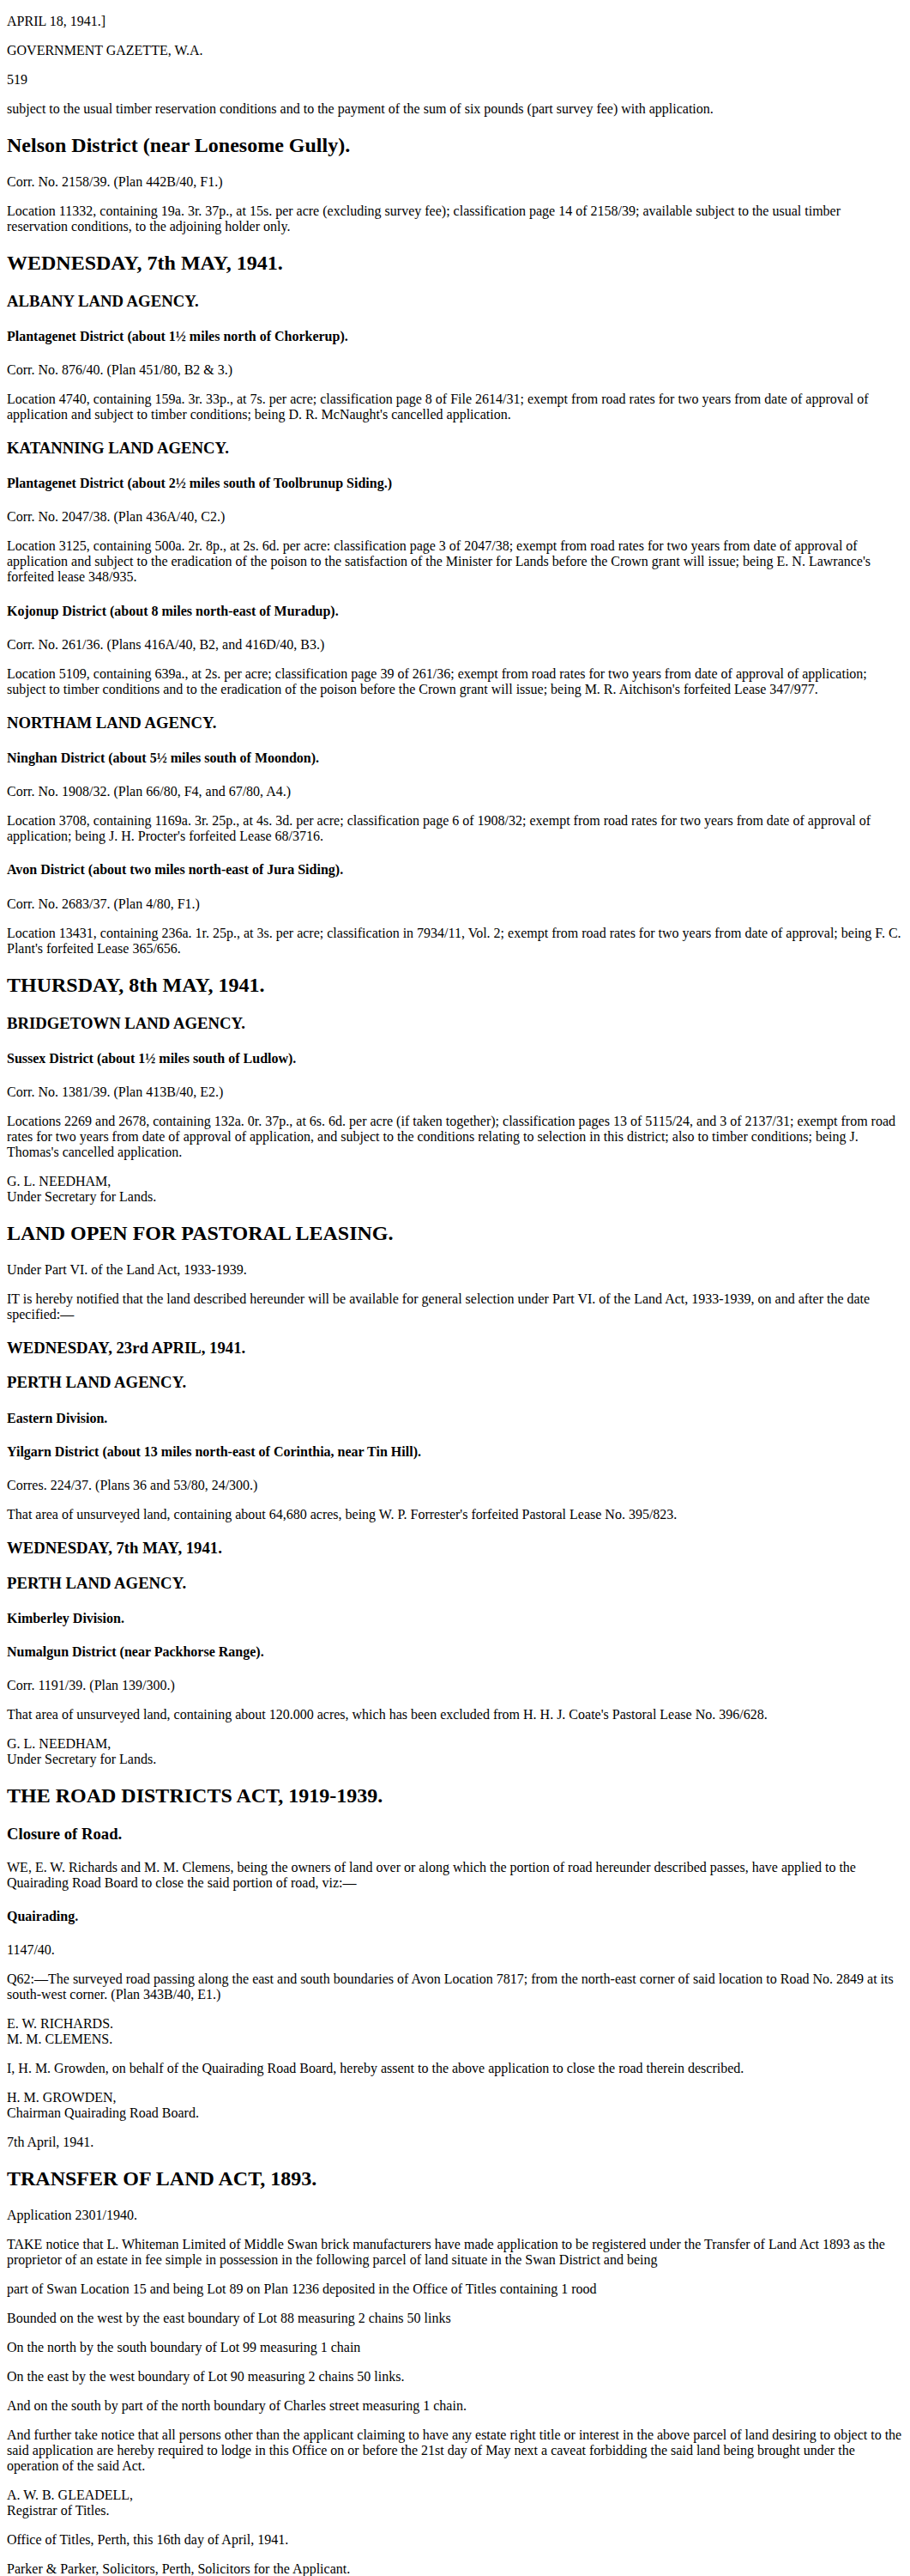APRIL 18, 1941.]
GOVERNMENT GAZETTE, W.A.
519
subject to the usual timber reservation conditions and to the payment of the sum of six pounds (part survey fee) with application.
Nelson District (near Lonesome Gully).
Corr. No. 2158/39. (Plan 442B/40, F1.)
Location 11332, containing 19a. 3r. 37p., at 15s. per acre (excluding survey fee); classification page 14 of 2158/39; available subject to the usual timber reservation conditions, to the adjoining holder only.
WEDNESDAY, 7th MAY, 1941.
ALBANY LAND AGENCY.
Plantagenet District (about 1½ miles north of Chorkerup).
Corr. No. 876/40. (Plan 451/80, B2 & 3.)
Location 4740, containing 159a. 3r. 33p., at 7s. per acre; classification page 8 of File 2614/31; exempt from road rates for two years from date of approval of application and subject to timber conditions; being D. R. McNaught's cancelled application.
KATANNING LAND AGENCY.
Plantagenet District (about 2½ miles south of Toolbrunup Siding.)
Corr. No. 2047/38. (Plan 436A/40, C2.)
Location 3125, containing 500a. 2r. 8p., at 2s. 6d. per acre: classification page 3 of 2047/38; exempt from road rates for two years from date of approval of application and subject to the eradication of the poison to the satisfaction of the Minister for Lands before the Crown grant will issue; being E. N. Lawrance's forfeited lease 348/935.
Kojonup District (about 8 miles north-east of Muradup).
Corr. No. 261/36. (Plans 416A/40, B2, and 416D/40, B3.)
Location 5109, containing 639a., at 2s. per acre; classification page 39 of 261/36; exempt from road rates for two years from date of approval of application; subject to timber conditions and to the eradication of the poison before the Crown grant will issue; being M. R. Aitchison's forfeited Lease 347/977.
NORTHAM LAND AGENCY.
Ninghan District (about 5½ miles south of Moondon).
Corr. No. 1908/32. (Plan 66/80, F4, and 67/80, A4.)
Location 3708, containing 1169a. 3r. 25p., at 4s. 3d. per acre; classification page 6 of 1908/32; exempt from road rates for two years from date of approval of application; being J. H. Procter's forfeited Lease 68/3716.
Avon District (about two miles north-east of Jura Siding).
Corr. No. 2683/37. (Plan 4/80, F1.)
Location 13431, containing 236a. 1r. 25p., at 3s. per acre; classification in 7934/11, Vol. 2; exempt from road rates for two years from date of approval; being F. C. Plant's forfeited Lease 365/656.
THURSDAY, 8th MAY, 1941.
BRIDGETOWN LAND AGENCY.
Sussex District (about 1½ miles south of Ludlow).
Corr. No. 1381/39. (Plan 413B/40, E2.)
Locations 2269 and 2678, containing 132a. 0r. 37p., at 6s. 6d. per acre (if taken together); classification pages 13 of 5115/24, and 3 of 2137/31; exempt from road rates for two years from date of approval of application, and subject to the conditions relating to selection in this district; also to timber conditions; being J. Thomas's cancelled application.
G. L. NEEDHAM,
Under Secretary for Lands.
LAND OPEN FOR PASTORAL LEASING.
Under Part VI. of the Land Act, 1933-1939.
IT is hereby notified that the land described hereunder will be available for general selection under Part VI. of the Land Act, 1933-1939, on and after the date specified:—
WEDNESDAY, 23rd APRIL, 1941.
PERTH LAND AGENCY.
Eastern Division.
Yilgarn District (about 13 miles north-east of Corinthia, near Tin Hill).
Corres. 224/37. (Plans 36 and 53/80, 24/300.)
That area of unsurveyed land, containing about 64,680 acres, being W. P. Forrester's forfeited Pastoral Lease No. 395/823.
WEDNESDAY, 7th MAY, 1941.
PERTH LAND AGENCY.
Kimberley Division.
Numalgun District (near Packhorse Range).
Corr. 1191/39. (Plan 139/300.)
That area of unsurveyed land, containing about 120.000 acres, which has been excluded from H. H. J. Coate's Pastoral Lease No. 396/628.
G. L. NEEDHAM,
Under Secretary for Lands.
THE ROAD DISTRICTS ACT, 1919-1939.
Closure of Road.
WE, E. W. Richards and M. M. Clemens, being the owners of land over or along which the portion of road hereunder described passes, have applied to the Quairading Road Board to close the said portion of road, viz:—
Quairading.
1147/40.
Q62:—The surveyed road passing along the east and south boundaries of Avon Location 7817; from the north-east corner of said location to Road No. 2849 at its south-west corner. (Plan 343B/40, E1.)
E. W. RICHARDS.
M. M. CLEMENS.
I, H. M. Growden, on behalf of the Quairading Road Board, hereby assent to the above application to close the road therein described.
H. M. GROWDEN,
Chairman Quairading Road Board.
7th April, 1941.
TRANSFER OF LAND ACT, 1893.
Application 2301/1940.
TAKE notice that L. Whiteman Limited of Middle Swan brick manufacturers have made application to be registered under the Transfer of Land Act 1893 as the proprietor of an estate in fee simple in possession in the following parcel of land situate in the Swan District and being
part of Swan Location 15 and being Lot 89 on Plan 1236 deposited in the Office of Titles containing 1 rood
Bounded on the west by the east boundary of Lot 88 measuring 2 chains 50 links
On the north by the south boundary of Lot 99 measuring 1 chain
On the east by the west boundary of Lot 90 measuring 2 chains 50 links.
And on the south by part of the north boundary of Charles street measuring 1 chain.
And further take notice that all persons other than the applicant claiming to have any estate right title or interest in the above parcel of land desiring to object to the said application are hereby required to lodge in this Office on or before the 21st day of May next a caveat forbidding the said land being brought under the operation of the said Act.
A. W. B. GLEADELL,
Registrar of Titles.
Office of Titles, Perth, this 16th day of April, 1941.
Parker & Parker, Solicitors, Perth, Solicitors for the Applicant.